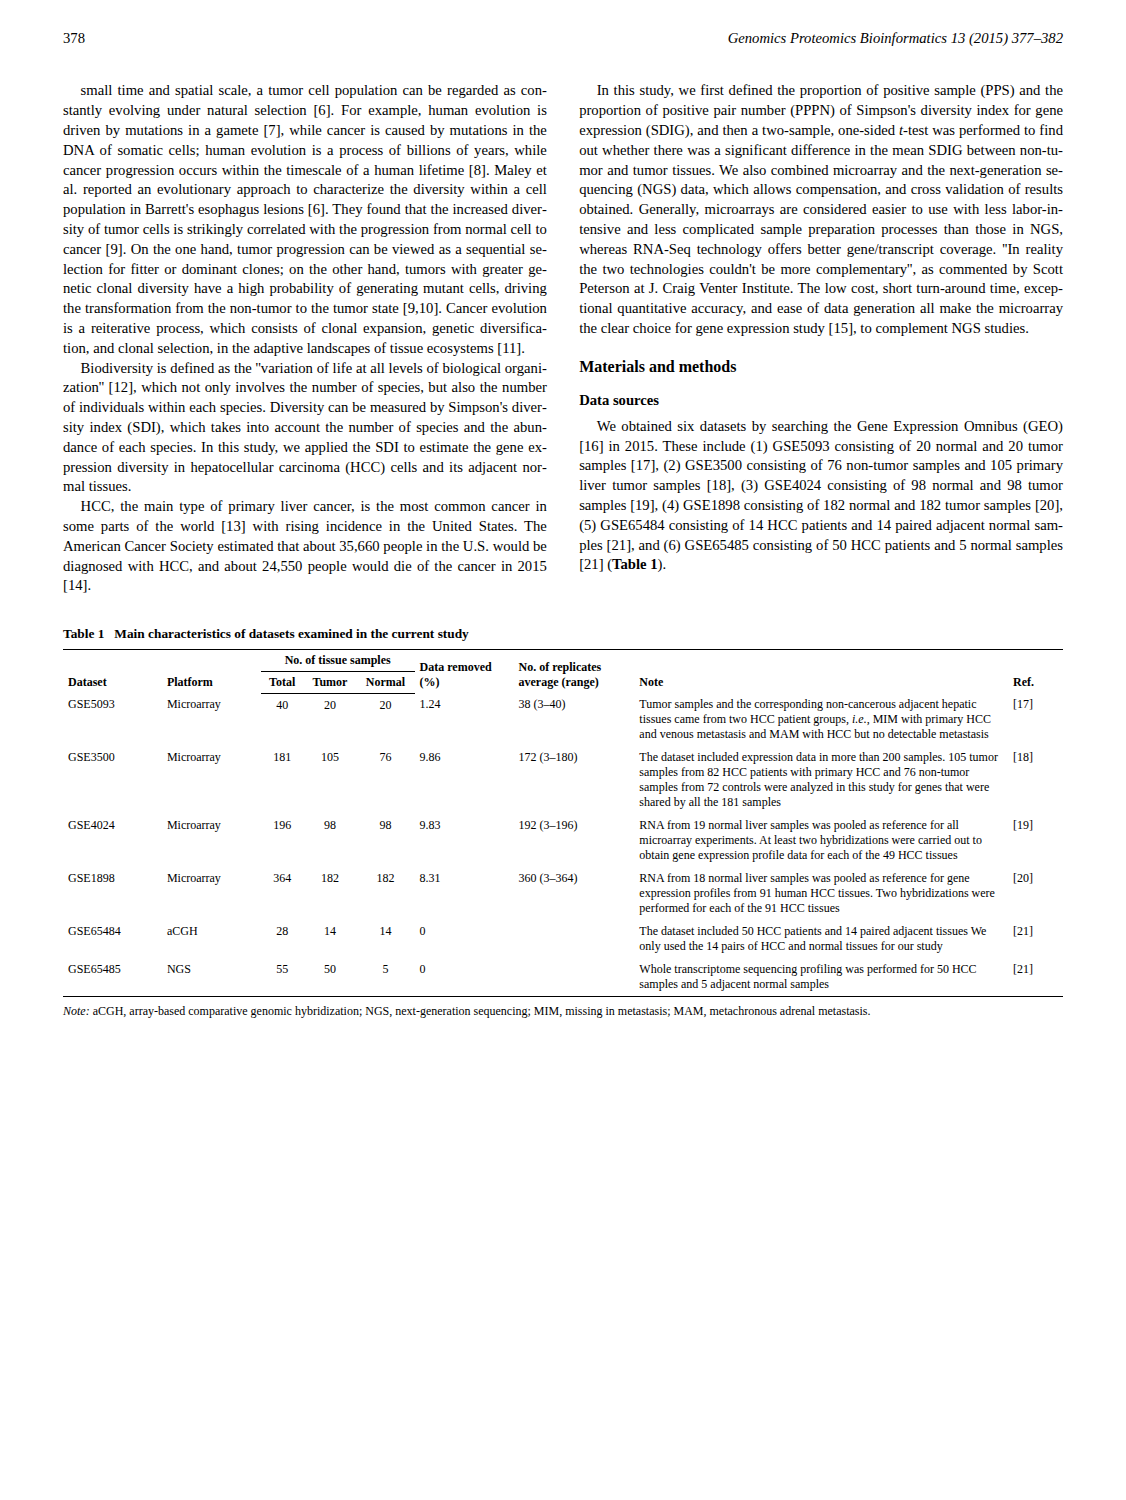378 Genomics Proteomics Bioinformatics 13 (2015) 377–382
small time and spatial scale, a tumor cell population can be regarded as constantly evolving under natural selection [6]. For example, human evolution is driven by mutations in a gamete [7], while cancer is caused by mutations in the DNA of somatic cells; human evolution is a process of billions of years, while cancer progression occurs within the timescale of a human lifetime [8]. Maley et al. reported an evolutionary approach to characterize the diversity within a cell population in Barrett's esophagus lesions [6]. They found that the increased diversity of tumor cells is strikingly correlated with the progression from normal cell to cancer [9]. On the one hand, tumor progression can be viewed as a sequential selection for fitter or dominant clones; on the other hand, tumors with greater genetic clonal diversity have a high probability of generating mutant cells, driving the transformation from the non-tumor to the tumor state [9,10]. Cancer evolution is a reiterative process, which consists of clonal expansion, genetic diversification, and clonal selection, in the adaptive landscapes of tissue ecosystems [11].
Biodiversity is defined as the ''variation of life at all levels of biological organization'' [12], which not only involves the number of species, but also the number of individuals within each species. Diversity can be measured by Simpson's diversity index (SDI), which takes into account the number of species and the abundance of each species. In this study, we applied the SDI to estimate the gene expression diversity in hepatocellular carcinoma (HCC) cells and its adjacent normal tissues.
HCC, the main type of primary liver cancer, is the most common cancer in some parts of the world [13] with rising incidence in the United States. The American Cancer Society estimated that about 35,660 people in the U.S. would be diagnosed with HCC, and about 24,550 people would die of the cancer in 2015 [14].
In this study, we first defined the proportion of positive sample (PPS) and the proportion of positive pair number (PPPN) of Simpson's diversity index for gene expression (SDIG), and then a two-sample, one-sided t-test was performed to find out whether there was a significant difference in the mean SDIG between non-tumor and tumor tissues. We also combined microarray and the next-generation sequencing (NGS) data, which allows compensation, and cross validation of results obtained. Generally, microarrays are considered easier to use with less labor-intensive and less complicated sample preparation processes than those in NGS, whereas RNA-Seq technology offers better gene/transcript coverage. ''In reality the two technologies couldn't be more complementary'', as commented by Scott Peterson at J. Craig Venter Institute. The low cost, short turn-around time, exceptional quantitative accuracy, and ease of data generation all make the microarray the clear choice for gene expression study [15], to complement NGS studies.
Materials and methods
Data sources
We obtained six datasets by searching the Gene Expression Omnibus (GEO) [16] in 2015. These include (1) GSE5093 consisting of 20 normal and 20 tumor samples [17], (2) GSE3500 consisting of 76 non-tumor samples and 105 primary liver tumor samples [18], (3) GSE4024 consisting of 98 normal and 98 tumor samples [19], (4) GSE1898 consisting of 182 normal and 182 tumor samples [20], (5) GSE65484 consisting of 14 HCC patients and 14 paired adjacent normal samples [21], and (6) GSE65485 consisting of 50 HCC patients and 5 normal samples [21] (Table 1).
Table 1 Main characteristics of datasets examined in the current study
| Dataset | Platform | No. of tissue samples | Data removed (%) | No. of replicates average (range) | Note | Ref. |
| --- | --- | --- | --- | --- | --- | --- |
| Total | Tumor | Normal |
| GSE5093 | Microarray | 40 | 20 | 20 | 1.24 | 38 (3–40) | Tumor samples and the corresponding non-cancerous adjacent hepatic tissues came from two HCC patient groups, i.e. , MIM with primary HCC and venous metastasis and MAM with HCC but no detectable metastasis | [17] |
| GSE3500 | Microarray | 181 | 105 | 76 | 9.86 | 172 (3–180) | The dataset included expression data in more than 200 samples. 105 tumor samples from 82 HCC patients with primary HCC and 76 non-tumor samples from 72 controls were analyzed in this study for genes that were shared by all the 181 samples | [18] |
| GSE4024 | Microarray | 196 | 98 | 98 | 9.83 | 192 (3–196) | RNA from 19 normal liver samples was pooled as reference for all microarray experiments. At least two hybridizations were carried out to obtain gene expression profile data for each of the 49 HCC tissues | [19] |
| GSE1898 | Microarray | 364 | 182 | 182 | 8.31 | 360 (3–364) | RNA from 18 normal liver samples was pooled as reference for gene expression profiles from 91 human HCC tissues. Two hybridizations were performed for each of the 91 HCC tissues | [20] |
| GSE65484 | aCGH | 28 | 14 | 14 | 0 | | The dataset included 50 HCC patients and 14 paired adjacent tissues We only used the 14 pairs of HCC and normal tissues for our study | [21] |
| GSE65485 | NGS | 55 | 50 | 5 | 0 | | Whole transcriptome sequencing profiling was performed for 50 HCC samples and 5 adjacent normal samples | [21] |
Note: aCGH, array-based comparative genomic hybridization; NGS, next-generation sequencing; MIM, missing in metastasis; MAM, metachronous adrenal metastasis.